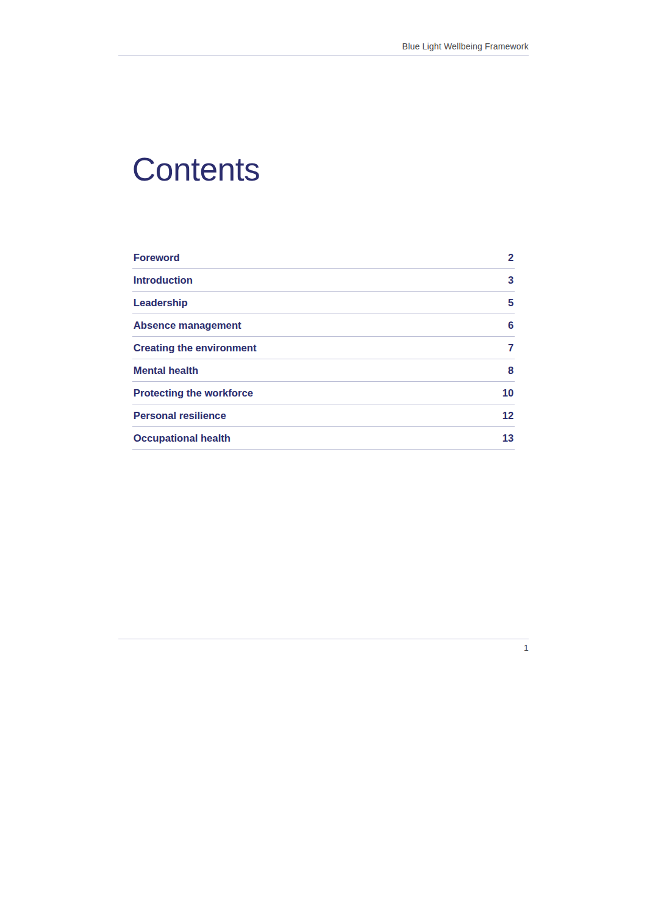Blue Light Wellbeing Framework
Contents
Foreword 2
Introduction 3
Leadership 5
Absence management 6
Creating the environment 7
Mental health 8
Protecting the workforce 10
Personal resilience 12
Occupational health 13
1